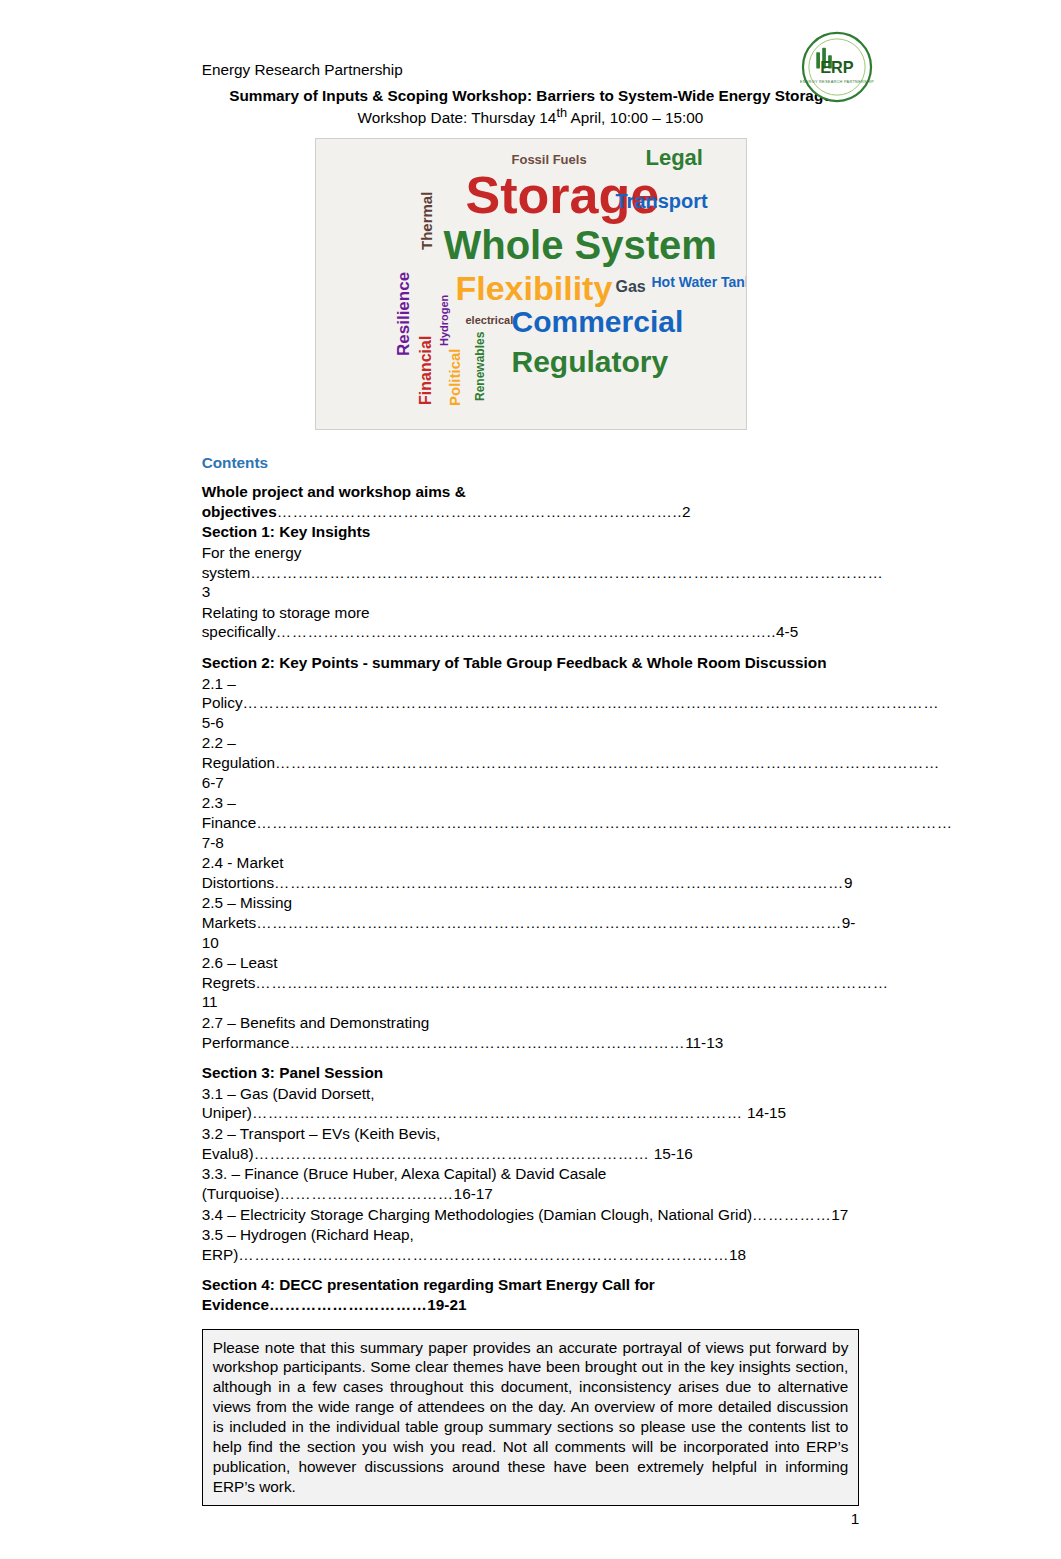ERP ENERGY RESEARCH PARTNERSHIP
Energy Research Partnership
Summary of Inputs & Scoping Workshop: Barriers to System-Wide Energy Storage
Workshop Date: Thursday 14th April, 10:00 – 15:00
Fossil Fuels Legal Thermal Storage Transport Resilience Whole System Flexibility Gas Hot Water Tanks Financial Political Renewables Hydrogen electrical Commercial Regulatory
Contents
Whole project and workshop aims & objectives………………………………………………………………….. 2
Section 1: Key Insights
For the energy system…………………………………………………………………………………………………………3
Relating to storage more specifically………………………………………………………………………………….. 4-5
Section 2: Key Points - summary of Table Group Feedback & Whole Room Discussion
2.1 – Policy……………………………………………………………………………………………………………………5-6
2.2 – Regulation………………………………………………………………………………………………………………6-7
2.3 – Finance……………………………………………………………………………………………………………………7-8
2.4 - Market Distortions………………………………………………………………………………………………9
2.5 – Missing Markets…………………………………………………………………………………………………9-10
2.6 – Least Regrets…………………………………………………………………………………………………………11
2.7 – Benefits and Demonstrating Performance…………………………………………………………………11-13
Section 3: Panel Session
3.1 – Gas (David Dorsett, Uniper)………………………………………………………………………………… 14-15
3.2 – Transport – EVs (Keith Bevis, Evalu8)………………………………………………………………… 15-16
3.3. – Finance (Bruce Huber, Alexa Capital) & David Casale (Turquoise)……………………………16-17
3.4 – Electricity Storage Charging Methodologies (Damian Clough, National Grid)……………17
3.5 – Hydrogen (Richard Heap, ERP)…………………………………………………………………………………18
Section 4: DECC presentation regarding Smart Energy Call for Evidence…………………………19-21
Please note that this summary paper provides an accurate portrayal of views put forward by workshop participants. Some clear themes have been brought out in the key insights section, although in a few cases throughout this document, inconsistency arises due to alternative views from the wide range of attendees on the day. An overview of more detailed discussion is included in the individual table group summary sections so please use the contents list to help find the section you wish you read. Not all comments will be incorporated into ERP’s publication, however discussions around these have been extremely helpful in informing ERP’s work.
1